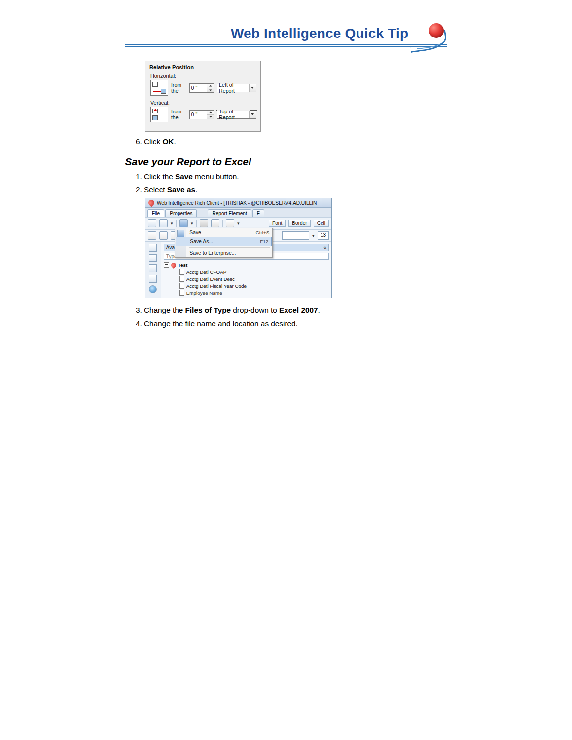Web Intelligence Quick Tip
Relative Position
Horizontal:
from the 0 " Left of Report
Vertical:
from the 0 " Top of Report
Click OK.
Save your Report to Excel
Click the Save menu button.
Select Save as.
Web Intelligence Rich Client - [TRISHAK - @CHIBOESERV4.AD.UILLIN
File Properties Report Element F
▾ ▾ ▾ Font Border Cell
▾ 13
Availa«
Type
Test
Acctg Detl CFOAP
Acctg Detl Event Desc
Acctg Detl Fiscal Year Code
Employee Name
Save Ctrl+S
Save As... F12
Save to Enterprise...
Change the Files of Type drop-down to Excel 2007.
Change the file name and location as desired.